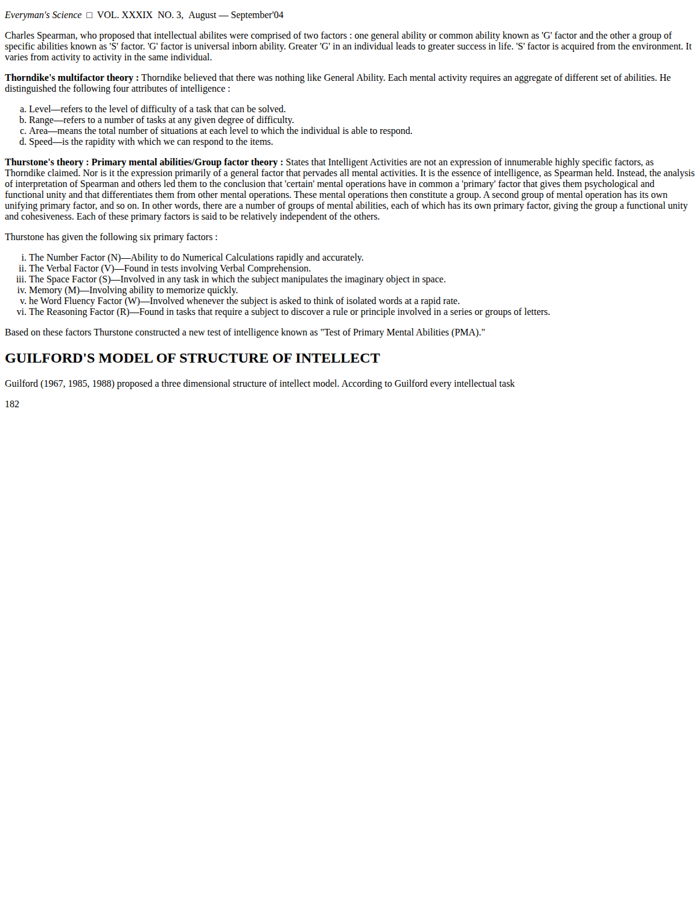Everyman's Science □ VOL. XXXIX NO. 3, August — September'04
Charles Spearman, who proposed that intellectual abilites were comprised of two factors : one general ability or common ability known as 'G' factor and the other a group of specific abilities known as 'S' factor. 'G' factor is universal inborn ability. Greater 'G' in an individual leads to greater success in life. 'S' factor is acquired from the environment. It varies from activity to activity in the same individual.
Thorndike's multifactor theory : Thorndike believed that there was nothing like General Ability. Each mental activity requires an aggregate of different set of abilities. He distinguished the following four attributes of intelligence :
Level—refers to the level of difficulty of a task that can be solved.
Range—refers to a number of tasks at any given degree of difficulty.
Area—means the total number of situations at each level to which the individual is able to respond.
Speed—is the rapidity with which we can respond to the items.
Thurstone's theory : Primary mental abilities/Group factor theory : States that Intelligent Activities are not an expression of innumerable highly specific factors, as Thorndike claimed. Nor is it the expression primarily of a general factor that pervades all mental activities. It is the essence of intelligence, as Spearman held. Instead, the analysis of interpretation of Spearman and others led them to the conclusion that 'certain' mental operations have in common a 'primary' factor that gives them psychological and functional unity and that differentiates them from other mental operations. These mental operations then constitute a group. A second group of mental operation has its own unifying primary factor, and so on. In other words, there are a number of groups of mental abilities, each of which has its own primary factor, giving the group a functional unity and cohesiveness. Each of these primary factors is said to be relatively independent of the others.
Thurstone has given the following six primary factors :
The Number Factor (N)—Ability to do Numerical Calculations rapidly and accurately.
The Verbal Factor (V)—Found in tests involving Verbal Comprehension.
The Space Factor (S)—Involved in any task in which the subject manipulates the imaginary object in space.
Memory (M)—Involving ability to memorize quickly.
he Word Fluency Factor (W)—Involved whenever the subject is asked to think of isolated words at a rapid rate.
The Reasoning Factor (R)—Found in tasks that require a subject to discover a rule or principle involved in a series or groups of letters.
Based on these factors Thurstone constructed a new test of intelligence known as "Test of Primary Mental Abilities (PMA)."
GUILFORD'S MODEL OF STRUCTURE OF INTELLECT
Guilford (1967, 1985, 1988) proposed a three dimensional structure of intellect model. According to Guilford every intellectual task
182